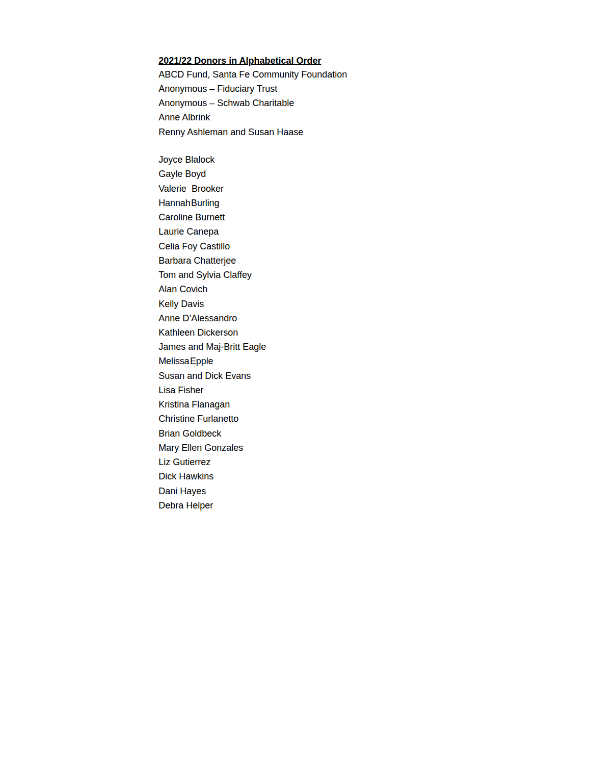2021/22 Donors in Alphabetical Order
ABCD Fund, Santa Fe Community Foundation
Anonymous – Fiduciary Trust
Anonymous – Schwab Charitable
Anne Albrink
Renny Ashleman and Susan Haase
Joyce Blalock
Gayle Boyd
Valerie Brooker
Hannah Burling
Caroline Burnett
Laurie Canepa
Celia Foy Castillo
Barbara Chatterjee
Tom and Sylvia Claffey
Alan Covich
Kelly Davis
Anne D’Alessandro
Kathleen Dickerson
James and Maj-Britt Eagle
Melissa Epple
Susan and Dick Evans
Lisa Fisher
Kristina Flanagan
Christine Furlanetto
Brian Goldbeck
Mary Ellen Gonzales
Liz Gutierrez
Dick Hawkins
Dani Hayes
Debra Helper